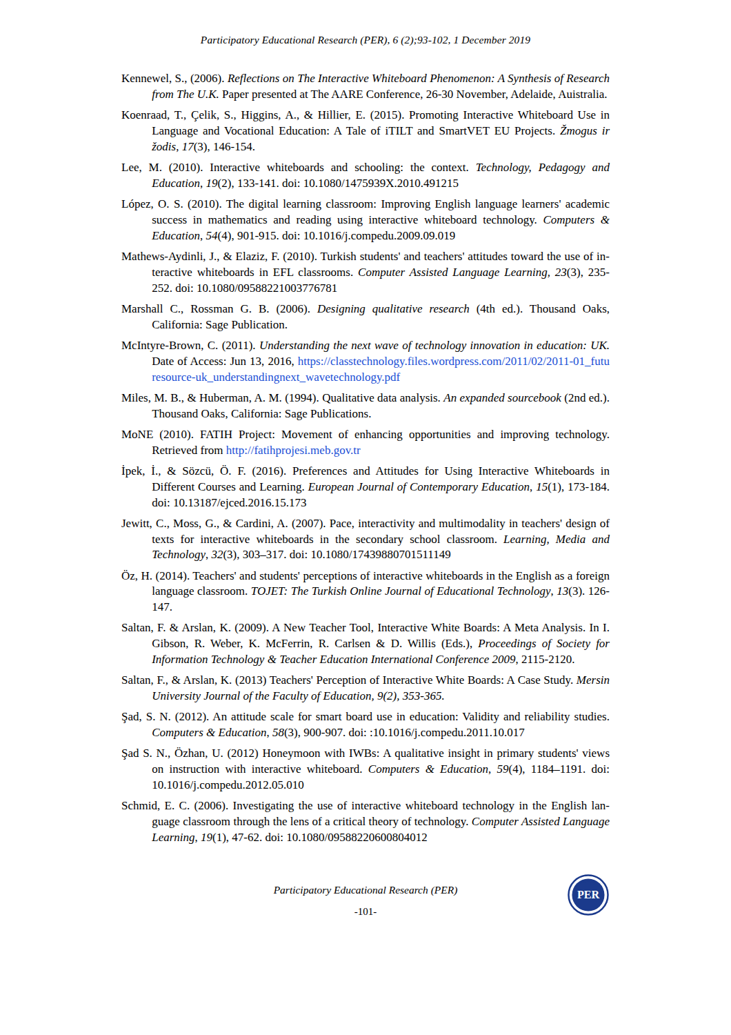Participatory Educational Research (PER), 6 (2);93-102, 1 December 2019
Kennewel, S., (2006). Reflections on The Interactive Whiteboard Phenomenon: A Synthesis of Research from The U.K. Paper presented at The AARE Conference, 26-30 November, Adelaide, Auistralia.
Koenraad, T., Çelik, S., Higgins, A., & Hillier, E. (2015). Promoting Interactive Whiteboard Use in Language and Vocational Education: A Tale of iTILT and SmartVET EU Projects. Žmogus ir žodis, 17(3), 146-154.
Lee, M. (2010). Interactive whiteboards and schooling: the context. Technology, Pedagogy and Education, 19(2), 133-141. doi: 10.1080/1475939X.2010.491215
López, O. S. (2010). The digital learning classroom: Improving English language learners' academic success in mathematics and reading using interactive whiteboard technology. Computers & Education, 54(4), 901-915. doi: 10.1016/j.compedu.2009.09.019
Mathews-Aydinli, J., & Elaziz, F. (2010). Turkish students' and teachers' attitudes toward the use of interactive whiteboards in EFL classrooms. Computer Assisted Language Learning, 23(3), 235-252. doi: 10.1080/09588221003776781
Marshall C., Rossman G. B. (2006). Designing qualitative research (4th ed.). Thousand Oaks, California: Sage Publication.
McIntyre-Brown, C. (2011). Understanding the next wave of technology innovation in education: UK. Date of Access: Jun 13, 2016, https://classtechnology.files.wordpress.com/2011/02/2011-01_futuresource-uk_understandingnext_wavetechnology.pdf
Miles, M. B., & Huberman, A. M. (1994). Qualitative data analysis. An expanded sourcebook (2nd ed.). Thousand Oaks, California: Sage Publications.
MoNE (2010). FATIH Project: Movement of enhancing opportunities and improving technology. Retrieved from http://fatihprojesi.meb.gov.tr
İpek, İ., & Sözcü, Ö. F. (2016). Preferences and Attitudes for Using Interactive Whiteboards in Different Courses and Learning. European Journal of Contemporary Education, 15(1), 173-184. doi: 10.13187/ejced.2016.15.173
Jewitt, C., Moss, G., & Cardini, A. (2007). Pace, interactivity and multimodality in teachers' design of texts for interactive whiteboards in the secondary school classroom. Learning, Media and Technology, 32(3), 303–317. doi: 10.1080/17439880701511149
Öz, H. (2014). Teachers' and students' perceptions of interactive whiteboards in the English as a foreign language classroom. TOJET: The Turkish Online Journal of Educational Technology, 13(3). 126-147.
Saltan, F. & Arslan, K. (2009). A New Teacher Tool, Interactive White Boards: A Meta Analysis. In I. Gibson, R. Weber, K. McFerrin, R. Carlsen & D. Willis (Eds.), Proceedings of Society for Information Technology & Teacher Education International Conference 2009, 2115-2120.
Saltan, F., & Arslan, K. (2013) Teachers' Perception of Interactive White Boards: A Case Study. Mersin University Journal of the Faculty of Education, 9(2), 353-365.
Şad, S. N. (2012). An attitude scale for smart board use in education: Validity and reliability studies. Computers & Education, 58(3), 900-907. doi: :10.1016/j.compedu.2011.10.017
Şad S. N., Özhan, U. (2012) Honeymoon with IWBs: A qualitative insight in primary students' views on instruction with interactive whiteboard. Computers & Education, 59(4), 1184–1191. doi: 10.1016/j.compedu.2012.05.010
Schmid, E. C. (2006). Investigating the use of interactive whiteboard technology in the English language classroom through the lens of a critical theory of technology. Computer Assisted Language Learning, 19(1), 47-62. doi: 10.1080/09588220600804012
PER
Participatory Educational Research (PER)
-101-